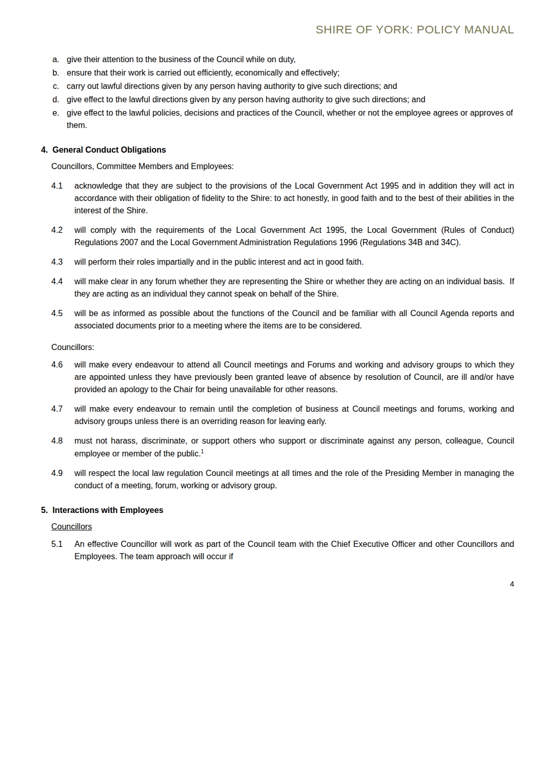SHIRE OF YORK: POLICY MANUAL
give their attention to the business of the Council while on duty,
ensure that their work is carried out efficiently, economically and effectively;
carry out lawful directions given by any person having authority to give such directions; and
give effect to the lawful directions given by any person having authority to give such directions; and
give effect to the lawful policies, decisions and practices of the Council, whether or not the employee agrees or approves of them.
4. General Conduct Obligations
Councillors, Committee Members and Employees:
4.1
acknowledge that they are subject to the provisions of the Local Government Act 1995 and in addition they will act in accordance with their obligation of fidelity to the Shire: to act honestly, in good faith and to the best of their abilities in the interest of the Shire.
4.2
will comply with the requirements of the Local Government Act 1995, the Local Government (Rules of Conduct) Regulations 2007 and the Local Government Administration Regulations 1996 (Regulations 34B and 34C).
4.3
will perform their roles impartially and in the public interest and act in good faith.
4.4
will make clear in any forum whether they are representing the Shire or whether they are acting on an individual basis. If they are acting as an individual they cannot speak on behalf of the Shire.
4.5
will be as informed as possible about the functions of the Council and be familiar with all Council Agenda reports and associated documents prior to a meeting where the items are to be considered.
Councillors:
4.6
will make every endeavour to attend all Council meetings and Forums and working and advisory groups to which they are appointed unless they have previously been granted leave of absence by resolution of Council, are ill and/or have provided an apology to the Chair for being unavailable for other reasons.
4.7
will make every endeavour to remain until the completion of business at Council meetings and forums, working and advisory groups unless there is an overriding reason for leaving early.
4.8
must not harass, discriminate, or support others who support or discriminate against any person, colleague, Council employee or member of the public.1
4.9
will respect the local law regulation Council meetings at all times and the role of the Presiding Member in managing the conduct of a meeting, forum, working or advisory group.
5. Interactions with Employees
Councillors
5.1
An effective Councillor will work as part of the Council team with the Chief Executive Officer and other Councillors and Employees. The team approach will occur if
4